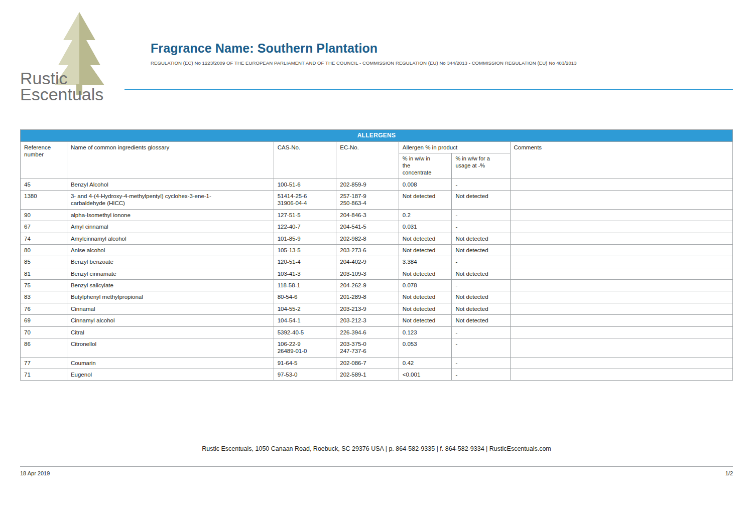Rustic Escentuals
Fragrance Name: Southern Plantation
REGULATION (EC) No 1223/2009 OF THE EUROPEAN PARLIAMENT AND OF THE COUNCIL - COMMISSION REGULATION (EU) No 344/2013 - COMMISSION REGULATION (EU) No 483/2013
| ALLERGENS |
| Reference number | Name of common ingredients glossary | CAS-No. | EC-No. | Allergen % in product | Comments |
| % in w/w in the concentrate | % in w/w for a usage at -% |
| 45 | Benzyl Alcohol | 100-51-6 | 202-859-9 | 0.008 | - | |
| 1380 | 3- and 4-(4-Hydroxy-4-methylpentyl) cyclohex-3-ene-1- carbaldehyde (HICC) | 51414-25-6 31906-04-4 | 257-187-9 250-863-4 | Not detected | Not detected | |
| 90 | alpha-Isomethyl ionone | 127-51-5 | 204-846-3 | 0.2 | - | |
| 67 | Amyl cinnamal | 122-40-7 | 204-541-5 | 0.031 | - | |
| 74 | Amylcinnamyl alcohol | 101-85-9 | 202-982-8 | Not detected | Not detected | |
| 80 | Anise alcohol | 105-13-5 | 203-273-6 | Not detected | Not detected | |
| 85 | Benzyl benzoate | 120-51-4 | 204-402-9 | 3.384 | - | |
| 81 | Benzyl cinnamate | 103-41-3 | 203-109-3 | Not detected | Not detected | |
| 75 | Benzyl salicylate | 118-58-1 | 204-262-9 | 0.078 | - | |
| 83 | Butylphenyl methylpropional | 80-54-6 | 201-289-8 | Not detected | Not detected | |
| 76 | Cinnamal | 104-55-2 | 203-213-9 | Not detected | Not detected | |
| 69 | Cinnamyl alcohol | 104-54-1 | 203-212-3 | Not detected | Not detected | |
| 70 | Citral | 5392-40-5 | 226-394-6 | 0.123 | - | |
| 86 | Citronellol | 106-22-9 26489-01-0 | 203-375-0 247-737-6 | 0.053 | - | |
| 77 | Coumarin | 91-64-5 | 202-086-7 | 0.42 | - | |
| 71 | Eugenol | 97-53-0 | 202-589-1 | <0.001 | - | |
Rustic Escentuals, 1050 Canaan Road, Roebuck, SC 29376 USA | p. 864-582-9335 | f. 864-582-9334 | RusticEscentuals.com
18 Apr 2019
1/2